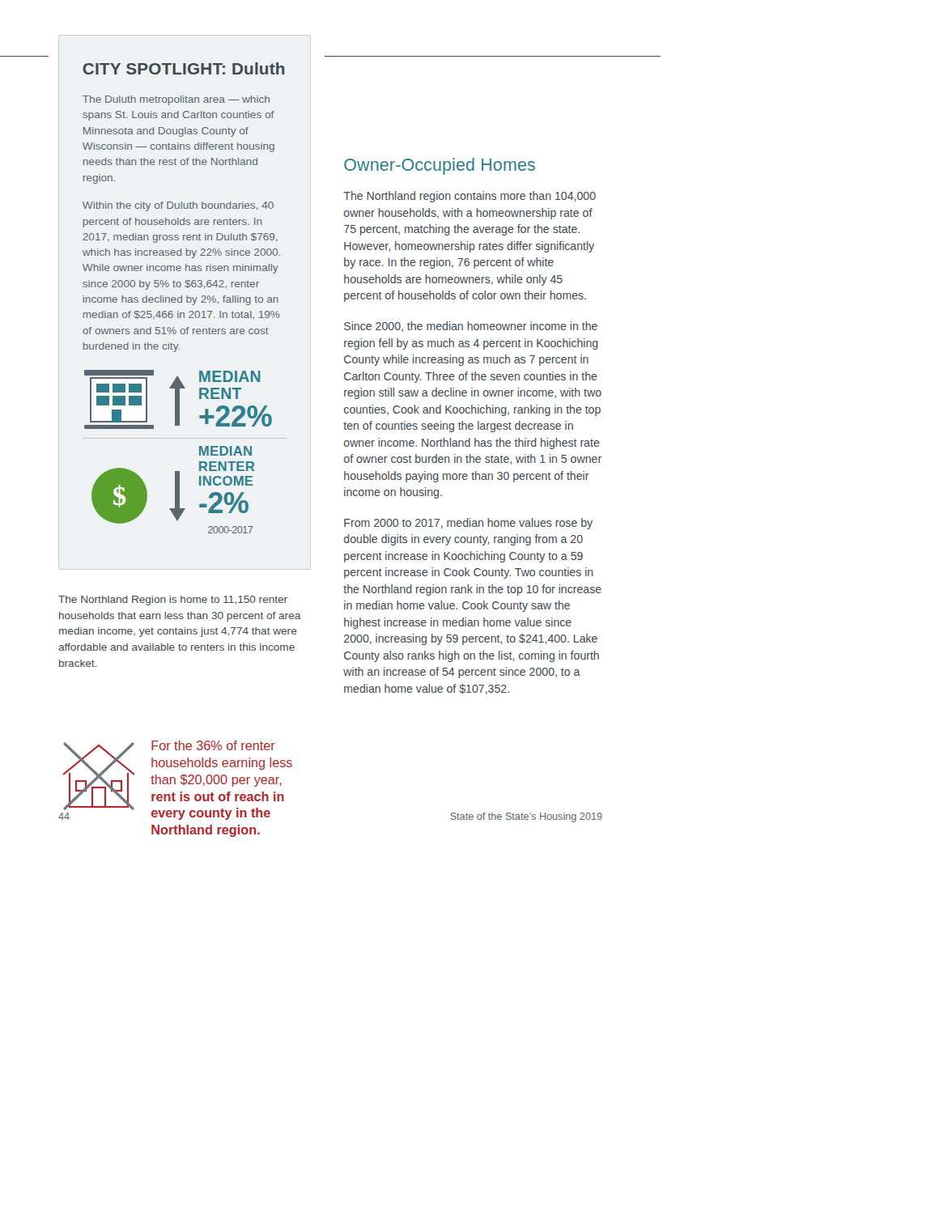CITY SPOTLIGHT: Duluth
The Duluth metropolitan area — which spans St. Louis and Carlton counties of Minnesota and Douglas County of Wisconsin — contains different housing needs than the rest of the Northland region.
Within the city of Duluth boundaries, 40 percent of households are renters. In 2017, median gross rent in Duluth $769, which has increased by 22% since 2000. While owner income has risen minimally since 2000 by 5% to $63,642, renter income has declined by 2%, falling to an median of $25,466 in 2017. In total, 19% of owners and 51% of renters are cost burdened in the city.
MEDIAN RENT
+22%
$
MEDIAN RENTER
INCOME
-2%2000-2017
The Northland Region is home to 11,150 renter households that earn less than 30 percent of area median income, yet contains just 4,774 that were affordable and available to renters in this income bracket.
For the 36% of renter households earning less than $20,000 per year, rent is out of reach in every county in the Northland region.
Owner-Occupied Homes
The Northland region contains more than 104,000 owner households, with a homeownership rate of 75 percent, matching the average for the state. However, homeownership rates differ significantly by race. In the region, 76 percent of white households are homeowners, while only 45 percent of households of color own their homes.
Since 2000, the median homeowner income in the region fell by as much as 4 percent in Koochiching County while increasing as much as 7 percent in Carlton County. Three of the seven counties in the region still saw a decline in owner income, with two counties, Cook and Koochiching, ranking in the top ten of counties seeing the largest decrease in owner income. Northland has the third highest rate of owner cost burden in the state, with 1 in 5 owner households paying more than 30 percent of their income on housing.
From 2000 to 2017, median home values rose by double digits in every county, ranging from a 20 percent increase in Koochiching County to a 59 percent increase in Cook County. Two counties in the Northland region rank in the top 10 for increase in median home value. Cook County saw the highest increase in median home value since 2000, increasing by 59 percent, to $241,400. Lake County also ranks high on the list, coming in fourth with an increase of 54 percent since 2000, to a median home value of $107,352.
44
State of the State’s Housing 2019